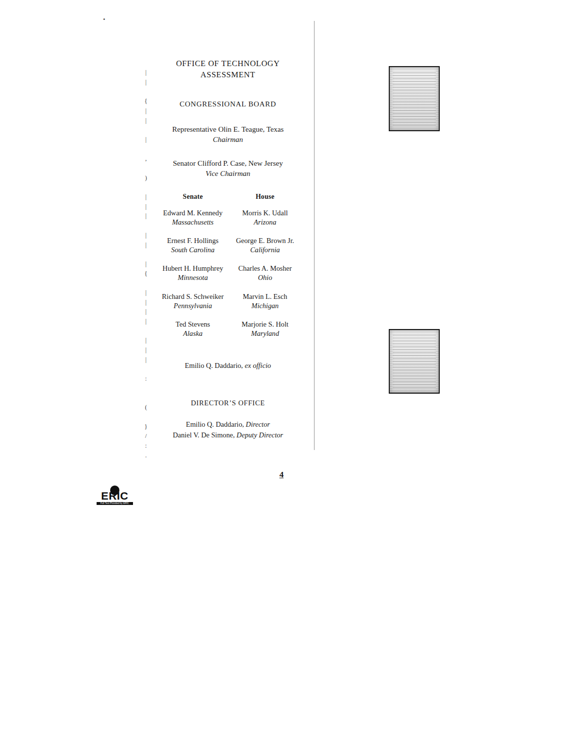•
| | { | | | , ) | | | | | | { | | | | | | | : ( } / : .
OFFICE OF TECHNOLOGY
ASSESSMENT
CONGRESSIONAL BOARD
Representative Olin E. Teague, Texas
Chairman
Senator Clifford P. Case, New Jersey
Vice Chairman
| Senate | House |
| --- | --- |
| Edward M. Kennedy Massachusetts | Morris K. Udall Arizona |
| Ernest F. Hollings South Carolina | George E. Brown Jr. California |
| Hubert H. Humphrey Minnesota | Charles A. Mosher Ohio |
| Richard S. Schweiker Pennsylvania | Marvin L. Esch Michigan |
| Ted Stevens Alaska | Marjorie S. Holt Maryland |
Emilio Q. Daddario, ex officio
DIRECTOR’S OFFICE
Emilio Q. Daddario, Director
Daniel V. De Simone, Deputy Director
4
ERIC
Full Text Provided by ERIC